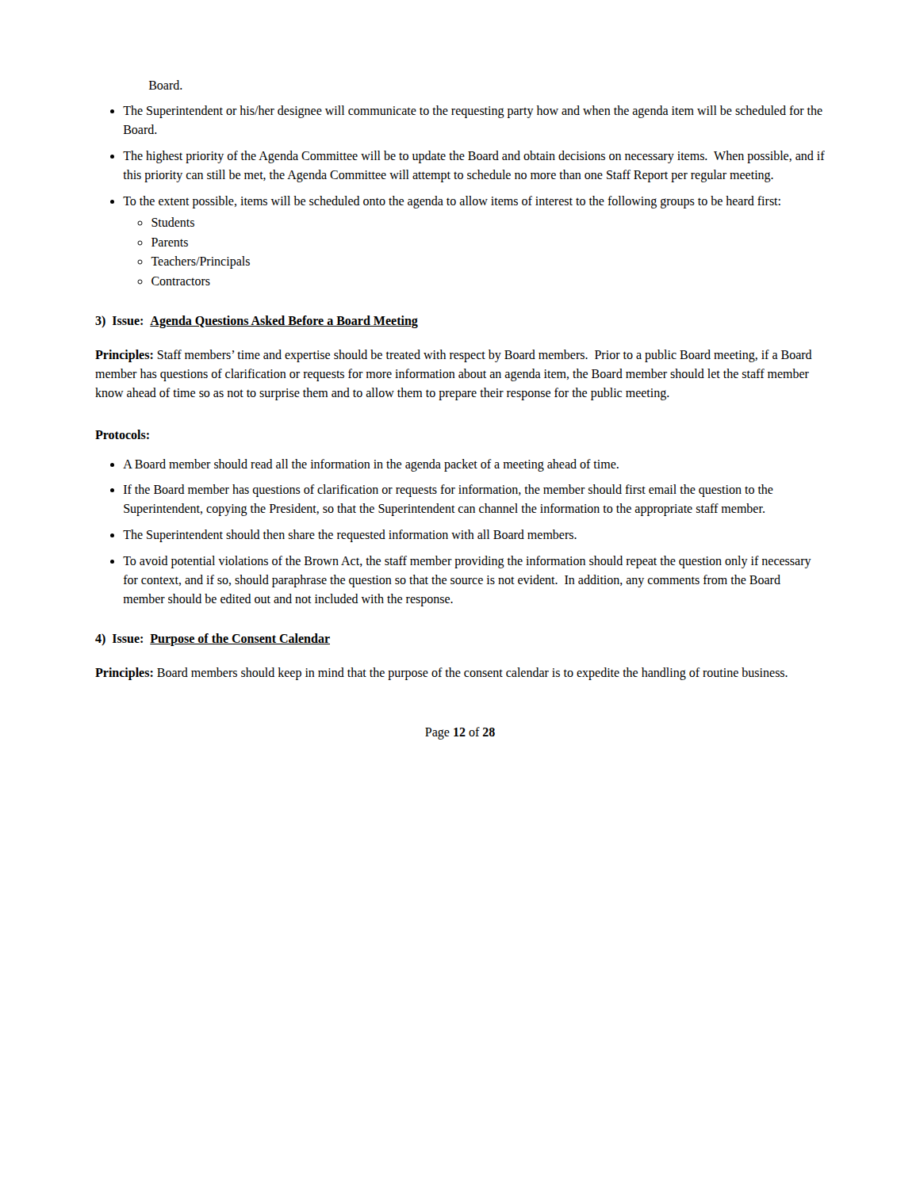Board.
The Superintendent or his/her designee will communicate to the requesting party how and when the agenda item will be scheduled for the Board.
The highest priority of the Agenda Committee will be to update the Board and obtain decisions on necessary items. When possible, and if this priority can still be met, the Agenda Committee will attempt to schedule no more than one Staff Report per regular meeting.
To the extent possible, items will be scheduled onto the agenda to allow items of interest to the following groups to be heard first:
Students
Parents
Teachers/Principals
Contractors
3) Issue: Agenda Questions Asked Before a Board Meeting
Principles: Staff members’ time and expertise should be treated with respect by Board members. Prior to a public Board meeting, if a Board member has questions of clarification or requests for more information about an agenda item, the Board member should let the staff member know ahead of time so as not to surprise them and to allow them to prepare their response for the public meeting.
Protocols:
A Board member should read all the information in the agenda packet of a meeting ahead of time.
If the Board member has questions of clarification or requests for information, the member should first email the question to the Superintendent, copying the President, so that the Superintendent can channel the information to the appropriate staff member.
The Superintendent should then share the requested information with all Board members.
To avoid potential violations of the Brown Act, the staff member providing the information should repeat the question only if necessary for context, and if so, should paraphrase the question so that the source is not evident. In addition, any comments from the Board member should be edited out and not included with the response.
4) Issue: Purpose of the Consent Calendar
Principles: Board members should keep in mind that the purpose of the consent calendar is to expedite the handling of routine business.
Page 12 of 28